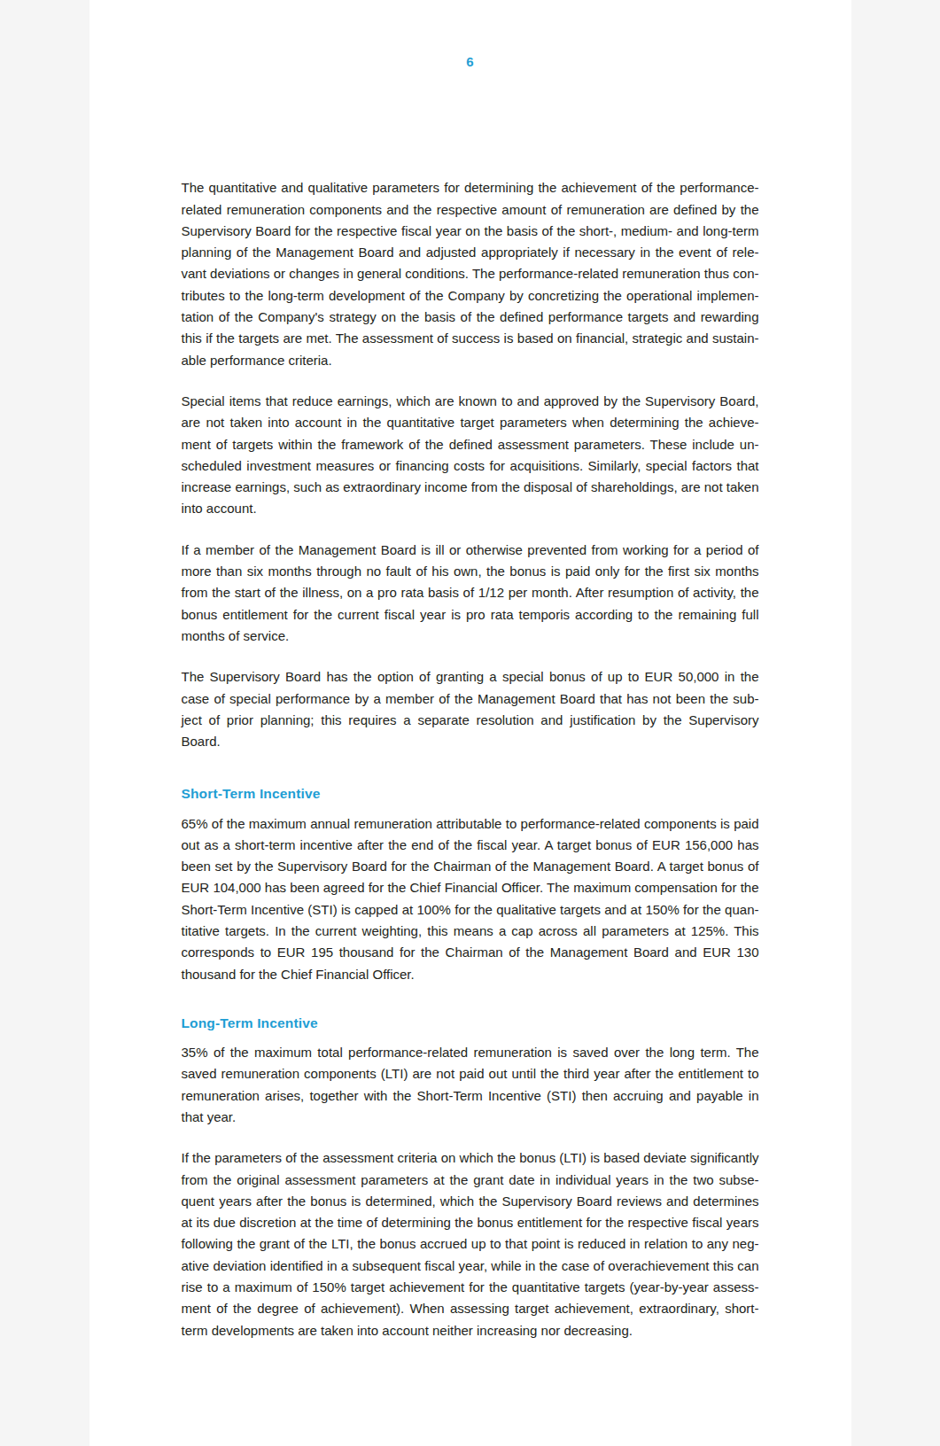6
The quantitative and qualitative parameters for determining the achievement of the performance-related remuneration components and the respective amount of remuneration are defined by the Supervisory Board for the respective fiscal year on the basis of the short-, medium- and long-term planning of the Management Board and adjusted appropriately if necessary in the event of relevant deviations or changes in general conditions. The performance-related remuneration thus contributes to the long-term development of the Company by concretizing the operational implementation of the Company's strategy on the basis of the defined performance targets and rewarding this if the targets are met. The assessment of success is based on financial, strategic and sustainable performance criteria.
Special items that reduce earnings, which are known to and approved by the Supervisory Board, are not taken into account in the quantitative target parameters when determining the achievement of targets within the framework of the defined assessment parameters. These include unscheduled investment measures or financing costs for acquisitions. Similarly, special factors that increase earnings, such as extraordinary income from the disposal of shareholdings, are not taken into account.
If a member of the Management Board is ill or otherwise prevented from working for a period of more than six months through no fault of his own, the bonus is paid only for the first six months from the start of the illness, on a pro rata basis of 1/12 per month. After resumption of activity, the bonus entitlement for the current fiscal year is pro rata temporis according to the remaining full months of service.
The Supervisory Board has the option of granting a special bonus of up to EUR 50,000 in the case of special performance by a member of the Management Board that has not been the subject of prior planning; this requires a separate resolution and justification by the Supervisory Board.
Short-Term Incentive
65% of the maximum annual remuneration attributable to performance-related components is paid out as a short-term incentive after the end of the fiscal year. A target bonus of EUR 156,000 has been set by the Supervisory Board for the Chairman of the Management Board. A target bonus of EUR 104,000 has been agreed for the Chief Financial Officer. The maximum compensation for the Short-Term Incentive (STI) is capped at 100% for the qualitative targets and at 150% for the quantitative targets. In the current weighting, this means a cap across all parameters at 125%. This corresponds to EUR 195 thousand for the Chairman of the Management Board and EUR 130 thousand for the Chief Financial Officer.
Long-Term Incentive
35% of the maximum total performance-related remuneration is saved over the long term. The saved remuneration components (LTI) are not paid out until the third year after the entitlement to remuneration arises, together with the Short-Term Incentive (STI) then accruing and payable in that year.
If the parameters of the assessment criteria on which the bonus (LTI) is based deviate significantly from the original assessment parameters at the grant date in individual years in the two subsequent years after the bonus is determined, which the Supervisory Board reviews and determines at its due discretion at the time of determining the bonus entitlement for the respective fiscal years following the grant of the LTI, the bonus accrued up to that point is reduced in relation to any negative deviation identified in a subsequent fiscal year, while in the case of overachievement this can rise to a maximum of 150% target achievement for the quantitative targets (year-by-year assessment of the degree of achievement). When assessing target achievement, extraordinary, short-term developments are taken into account neither increasing nor decreasing.